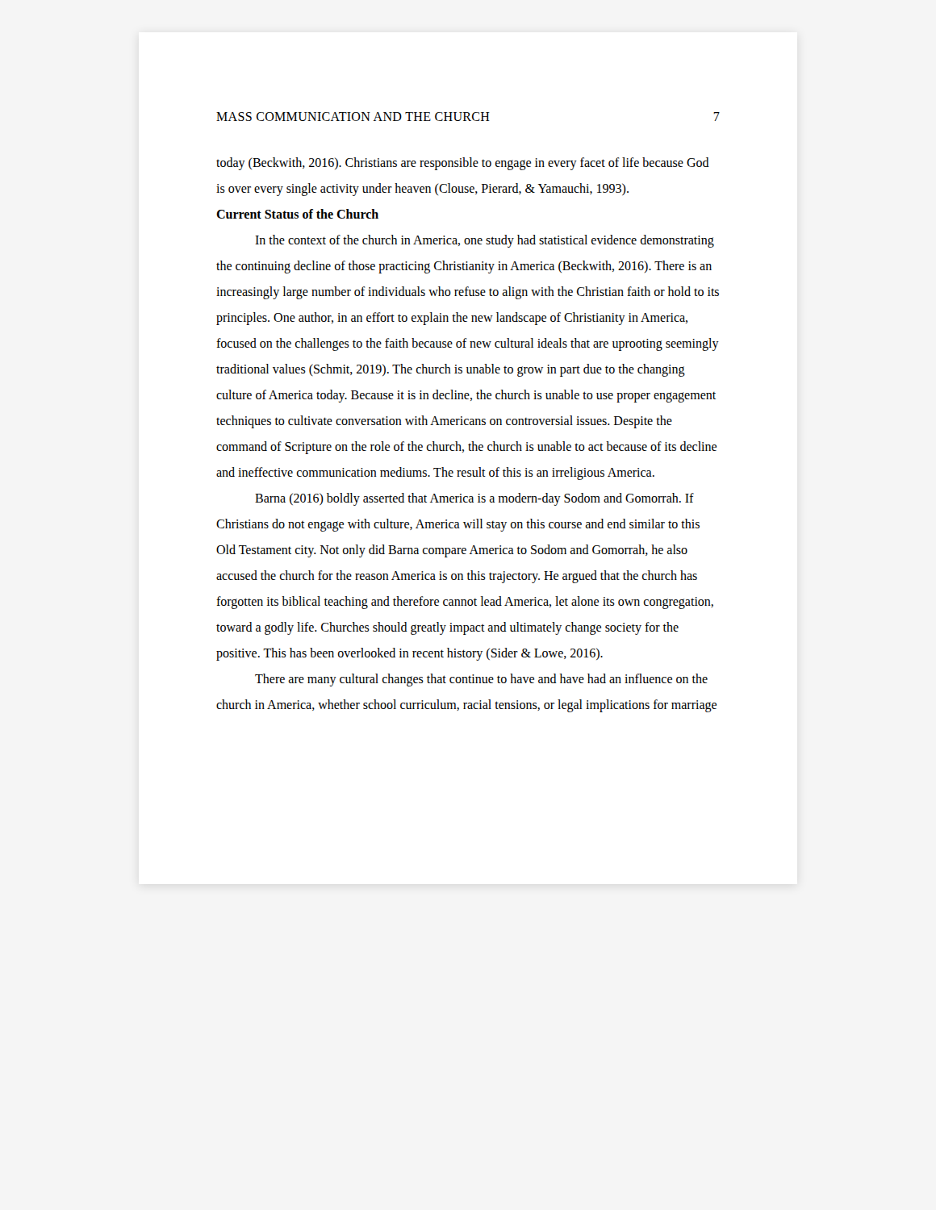Mass Communication and the Church 7
today (Beckwith, 2016). Christians are responsible to engage in every facet of life because God is over every single activity under heaven (Clouse, Pierard, & Yamauchi, 1993).
Current Status of the Church
In the context of the church in America, one study had statistical evidence demonstrating the continuing decline of those practicing Christianity in America (Beckwith, 2016). There is an increasingly large number of individuals who refuse to align with the Christian faith or hold to its principles. One author, in an effort to explain the new landscape of Christianity in America, focused on the challenges to the faith because of new cultural ideals that are uprooting seemingly traditional values (Schmit, 2019). The church is unable to grow in part due to the changing culture of America today. Because it is in decline, the church is unable to use proper engagement techniques to cultivate conversation with Americans on controversial issues. Despite the command of Scripture on the role of the church, the church is unable to act because of its decline and ineffective communication mediums. The result of this is an irreligious America.
Barna (2016) boldly asserted that America is a modern-day Sodom and Gomorrah. If Christians do not engage with culture, America will stay on this course and end similar to this Old Testament city. Not only did Barna compare America to Sodom and Gomorrah, he also accused the church for the reason America is on this trajectory. He argued that the church has forgotten its biblical teaching and therefore cannot lead America, let alone its own congregation, toward a godly life. Churches should greatly impact and ultimately change society for the positive. This has been overlooked in recent history (Sider & Lowe, 2016).
There are many cultural changes that continue to have and have had an influence on the church in America, whether school curriculum, racial tensions, or legal implications for marriage